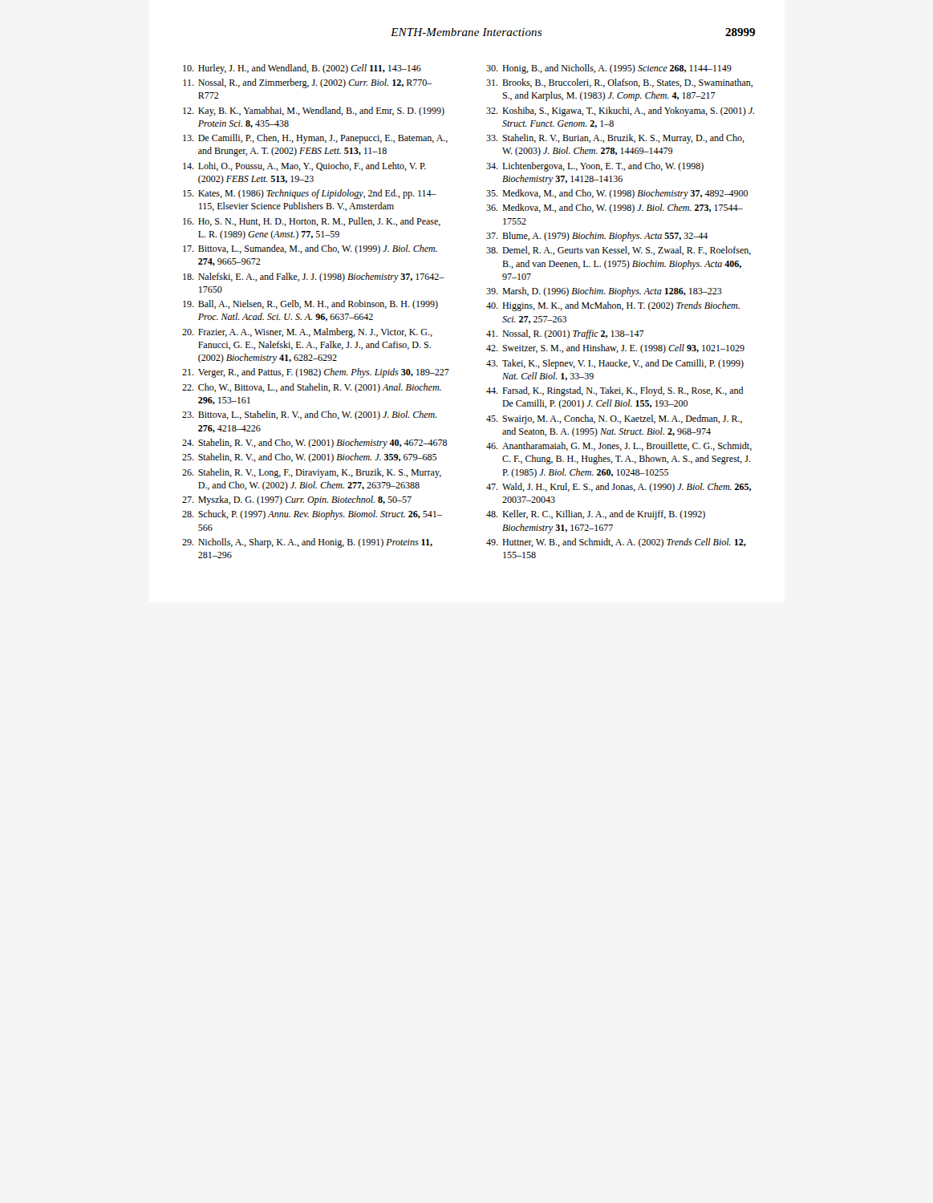ENTH-Membrane Interactions 28999
Hurley, J. H., and Wendland, B. (2002) Cell 111, 143–146
Nossal, R., and Zimmerberg, J. (2002) Curr. Biol. 12, R770–R772
Kay, B. K., Yamabhai, M., Wendland, B., and Emr, S. D. (1999) Protein Sci. 8, 435–438
De Camilli, P., Chen, H., Hyman, J., Panepucci, E., Bateman, A., and Brunger, A. T. (2002) FEBS Lett. 513, 11–18
Lohi, O., Poussu, A., Mao, Y., Quiocho, F., and Lehto, V. P. (2002) FEBS Lett. 513, 19–23
Kates, M. (1986) Techniques of Lipidology, 2nd Ed., pp. 114–115, Elsevier Science Publishers B. V., Amsterdam
Ho, S. N., Hunt, H. D., Horton, R. M., Pullen, J. K., and Pease, L. R. (1989) Gene (Amst.) 77, 51–59
Bittova, L., Sumandea, M., and Cho, W. (1999) J. Biol. Chem. 274, 9665–9672
Nalefski, E. A., and Falke, J. J. (1998) Biochemistry 37, 17642–17650
Ball, A., Nielsen, R., Gelb, M. H., and Robinson, B. H. (1999) Proc. Natl. Acad. Sci. U. S. A. 96, 6637–6642
Frazier, A. A., Wisner, M. A., Malmberg, N. J., Victor, K. G., Fanucci, G. E., Nalefski, E. A., Falke, J. J., and Cafiso, D. S. (2002) Biochemistry 41, 6282–6292
Verger, R., and Pattus, F. (1982) Chem. Phys. Lipids 30, 189–227
Cho, W., Bittova, L., and Stahelin, R. V. (2001) Anal. Biochem. 296, 153–161
Bittova, L., Stahelin, R. V., and Cho, W. (2001) J. Biol. Chem. 276, 4218–4226
Stahelin, R. V., and Cho, W. (2001) Biochemistry 40, 4672–4678
Stahelin, R. V., and Cho, W. (2001) Biochem. J. 359, 679–685
Stahelin, R. V., Long, F., Diraviyam, K., Bruzik, K. S., Murray, D., and Cho, W. (2002) J. Biol. Chem. 277, 26379–26388
Myszka, D. G. (1997) Curr. Opin. Biotechnol. 8, 50–57
Schuck, P. (1997) Annu. Rev. Biophys. Biomol. Struct. 26, 541–566
Nicholls, A., Sharp, K. A., and Honig, B. (1991) Proteins 11, 281–296
Honig, B., and Nicholls, A. (1995) Science 268, 1144–1149
Brooks, B., Bruccoleri, R., Olafson, B., States, D., Swaminathan, S., and Karplus, M. (1983) J. Comp. Chem. 4, 187–217
Koshiba, S., Kigawa, T., Kikuchi, A., and Yokoyama, S. (2001) J. Struct. Funct. Genom. 2, 1–8
Stahelin, R. V., Burian, A., Bruzik, K. S., Murray, D., and Cho, W. (2003) J. Biol. Chem. 278, 14469–14479
Lichtenbergova, L., Yoon, E. T., and Cho, W. (1998) Biochemistry 37, 14128–14136
Medkova, M., and Cho, W. (1998) Biochemistry 37, 4892–4900
Medkova, M., and Cho, W. (1998) J. Biol. Chem. 273, 17544–17552
Blume, A. (1979) Biochim. Biophys. Acta 557, 32–44
Demel, R. A., Geurts van Kessel, W. S., Zwaal, R. F., Roelofsen, B., and van Deenen, L. L. (1975) Biochim. Biophys. Acta 406, 97–107
Marsh, D. (1996) Biochim. Biophys. Acta 1286, 183–223
Higgins, M. K., and McMahon, H. T. (2002) Trends Biochem. Sci. 27, 257–263
Nossal, R. (2001) Traffic 2, 138–147
Sweitzer, S. M., and Hinshaw, J. E. (1998) Cell 93, 1021–1029
Takei, K., Slepnev, V. I., Haucke, V., and De Camilli, P. (1999) Nat. Cell Biol. 1, 33–39
Farsad, K., Ringstad, N., Takei, K., Floyd, S. R., Rose, K., and De Camilli, P. (2001) J. Cell Biol. 155, 193–200
Swairjo, M. A., Concha, N. O., Kaetzel, M. A., Dedman, J. R., and Seaton, B. A. (1995) Nat. Struct. Biol. 2, 968–974
Anantharamaiah, G. M., Jones, J. L., Brouillette, C. G., Schmidt, C. F., Chung, B. H., Hughes, T. A., Bhown, A. S., and Segrest, J. P. (1985) J. Biol. Chem. 260, 10248–10255
Wald, J. H., Krul, E. S., and Jonas, A. (1990) J. Biol. Chem. 265, 20037–20043
Keller, R. C., Killian, J. A., and de Kruijff, B. (1992) Biochemistry 31, 1672–1677
Huttner, W. B., and Schmidt, A. A. (2002) Trends Cell Biol. 12, 155–158